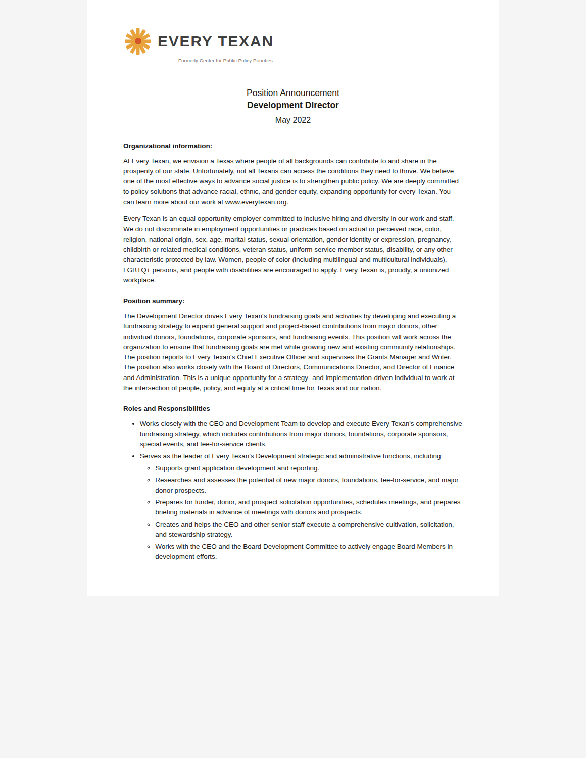Every Texan
Formerly Center for Public Policy Priorities
Position Announcement Development Director
May 2022
Organizational information:
At Every Texan, we envision a Texas where people of all backgrounds can contribute to and share in the prosperity of our state. Unfortunately, not all Texans can access the conditions they need to thrive. We believe one of the most effective ways to advance social justice is to strengthen public policy. We are deeply committed to policy solutions that advance racial, ethnic, and gender equity, expanding opportunity for every Texan. You can learn more about our work at www.everytexan.org.
Every Texan is an equal opportunity employer committed to inclusive hiring and diversity in our work and staff. We do not discriminate in employment opportunities or practices based on actual or perceived race, color, religion, national origin, sex, age, marital status, sexual orientation, gender identity or expression, pregnancy, childbirth or related medical conditions, veteran status, uniform service member status, disability, or any other characteristic protected by law. Women, people of color (including multilingual and multicultural individuals), LGBTQ+ persons, and people with disabilities are encouraged to apply. Every Texan is, proudly, a unionized workplace.
Position summary:
The Development Director drives Every Texan's fundraising goals and activities by developing and executing a fundraising strategy to expand general support and project-based contributions from major donors, other individual donors, foundations, corporate sponsors, and fundraising events. This position will work across the organization to ensure that fundraising goals are met while growing new and existing community relationships. The position reports to Every Texan's Chief Executive Officer and supervises the Grants Manager and Writer. The position also works closely with the Board of Directors, Communications Director, and Director of Finance and Administration. This is a unique opportunity for a strategy- and implementation-driven individual to work at the intersection of people, policy, and equity at a critical time for Texas and our nation.
Roles and Responsibilities
Works closely with the CEO and Development Team to develop and execute Every Texan's comprehensive fundraising strategy, which includes contributions from major donors, foundations, corporate sponsors, special events, and fee-for-service clients.
Serves as the leader of Every Texan's Development strategic and administrative functions, including:
Supports grant application development and reporting.
Researches and assesses the potential of new major donors, foundations, fee-for-service, and major donor prospects.
Prepares for funder, donor, and prospect solicitation opportunities, schedules meetings, and prepares briefing materials in advance of meetings with donors and prospects.
Creates and helps the CEO and other senior staff execute a comprehensive cultivation, solicitation, and stewardship strategy.
Works with the CEO and the Board Development Committee to actively engage Board Members in development efforts.